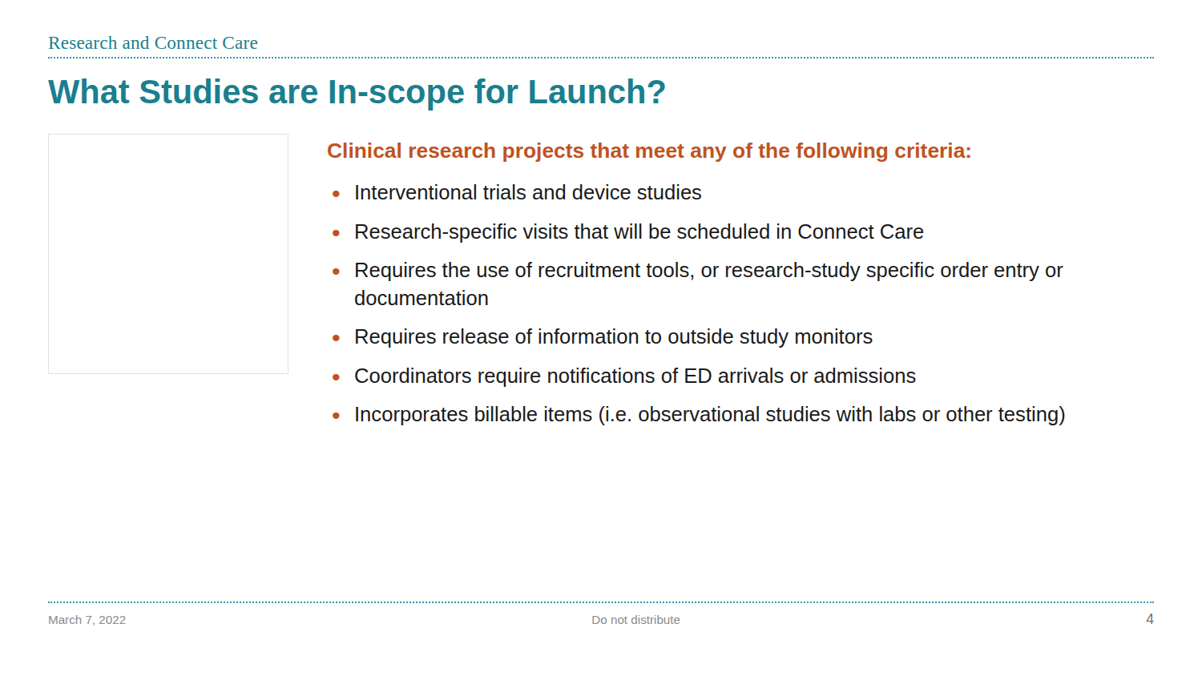Research and Connect Care
What Studies are In-scope for Launch?
Clinical research projects that meet any of the following criteria:
Interventional trials and device studies
Research-specific visits that will be scheduled in Connect Care
Requires the use of recruitment tools, or research-study specific order entry or documentation
Requires release of information to outside study monitors
Coordinators require notifications of ED arrivals or admissions
Incorporates billable items (i.e. observational studies with labs or other testing)
March 7, 2022 Do not distribute 4